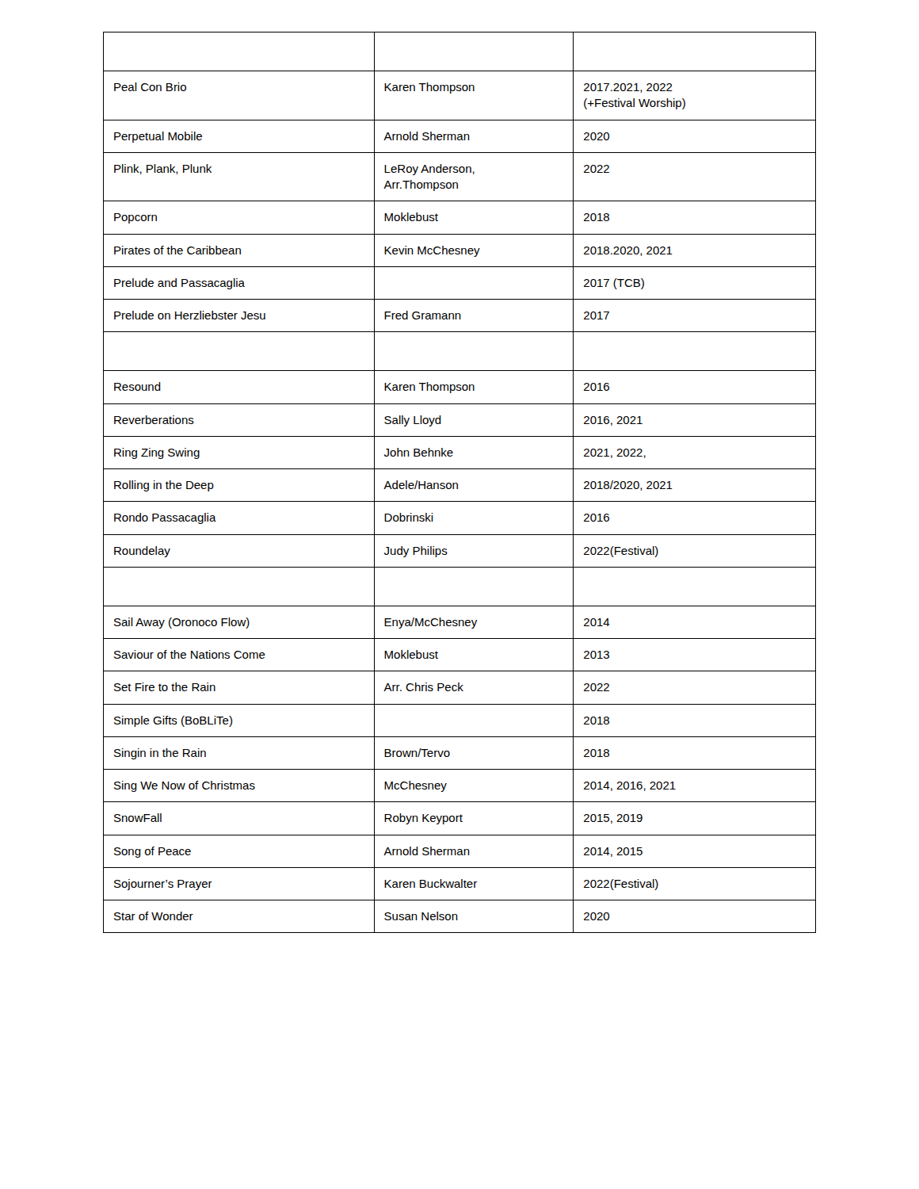| Peal Con Brio | Karen Thompson | 2017.2021, 2022 (+Festival Worship) |
| Perpetual Mobile | Arnold Sherman | 2020 |
| Plink, Plank, Plunk | LeRoy Anderson, Arr.Thompson | 2022 |
| Popcorn | Moklebust | 2018 |
| Pirates of the Caribbean | Kevin McChesney | 2018.2020, 2021 |
| Prelude and Passacaglia | | 2017 (TCB) |
| Prelude on Herzliebster Jesu | Fred Gramann | 2017 |
| Resound | Karen Thompson | 2016 |
| Reverberations | Sally Lloyd | 2016, 2021 |
| Ring Zing Swing | John Behnke | 2021, 2022, |
| Rolling in the Deep | Adele/Hanson | 2018/2020, 2021 |
| Rondo Passacaglia | Dobrinski | 2016 |
| Roundelay | Judy Philips | 2022(Festival) |
| Sail Away (Oronoco Flow) | Enya/McChesney | 2014 |
| Saviour of the Nations Come | Moklebust | 2013 |
| Set Fire to the Rain | Arr. Chris Peck | 2022 |
| Simple Gifts (BoBLiTe) | | 2018 |
| Singin in the Rain | Brown/Tervo | 2018 |
| Sing We Now of Christmas | McChesney | 2014, 2016, 2021 |
| SnowFall | Robyn Keyport | 2015, 2019 |
| Song of Peace | Arnold Sherman | 2014, 2015 |
| Sojourner’s Prayer | Karen Buckwalter | 2022(Festival) |
| Star of Wonder | Susan Nelson | 2020 |